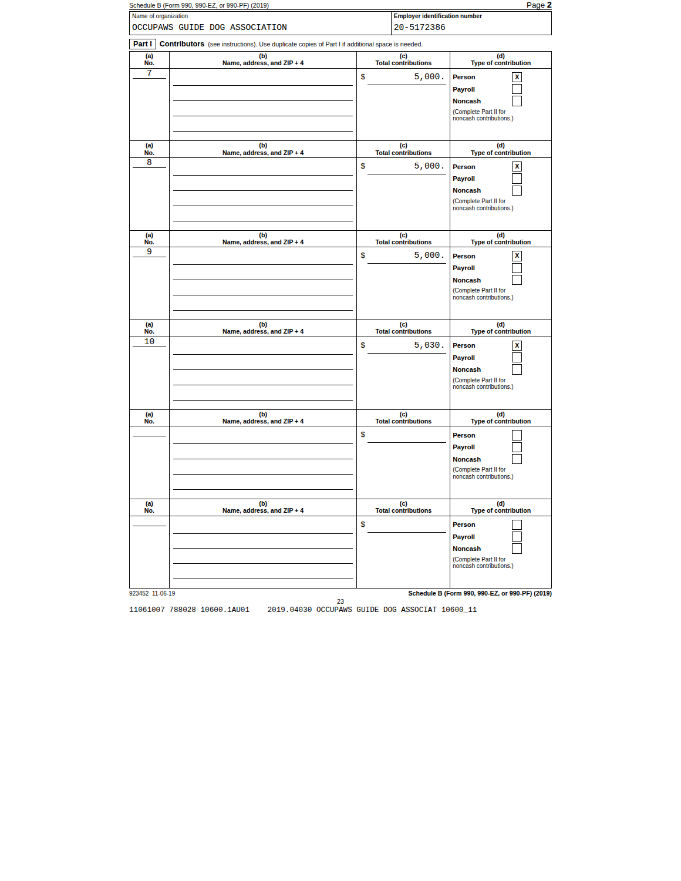Schedule B (Form 990, 990-EZ, or 990-PF) (2019)
Page 2
| Name of organization OCCUPAWS GUIDE DOG ASSOCIATION | Employer identification number 20-5172386 |
Part I Contributors (see instructions). Use duplicate copies of Part I if additional space is needed.
| (a) No. | (b) Name, address, and ZIP + 4 | (c) Total contributions | (d) Type of contribution |
| 7 | | $ 5,000. | Person X Payroll Noncash (Complete Part II for noncash contributions.) |
| (a) No. | (b) Name, address, and ZIP + 4 | (c) Total contributions | (d) Type of contribution |
| 8 | | $ 5,000. | Person X Payroll Noncash (Complete Part II for noncash contributions.) |
| (a) No. | (b) Name, address, and ZIP + 4 | (c) Total contributions | (d) Type of contribution |
| 9 | | $ 5,000. | Person X Payroll Noncash (Complete Part II for noncash contributions.) |
| (a) No. | (b) Name, address, and ZIP + 4 | (c) Total contributions | (d) Type of contribution |
| 10 | | $ 5,030. | Person X Payroll Noncash (Complete Part II for noncash contributions.) |
| (a) No. | (b) Name, address, and ZIP + 4 | (c) Total contributions | (d) Type of contribution |
| | | $ | Person Payroll Noncash (Complete Part II for noncash contributions.) |
| (a) No. | (b) Name, address, and ZIP + 4 | (c) Total contributions | (d) Type of contribution |
| | | $ | Person Payroll Noncash (Complete Part II for noncash contributions.) |
923452 11-06-19
Schedule B (Form 990, 990-EZ, or 990-PF) (2019)
23
11061007 788028 10600.1AU01 2019.04030 OCCUPAWS GUIDE DOG ASSOCIAT 10600_11